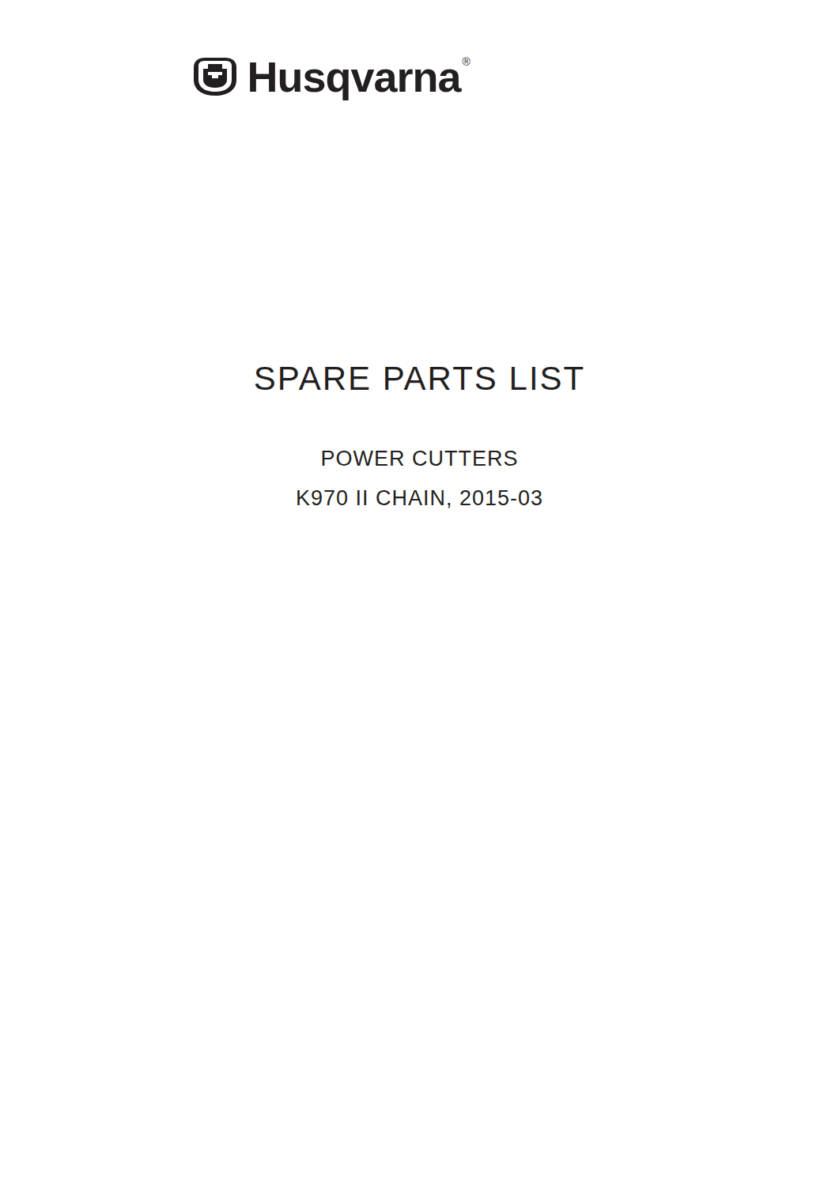Husqvarna®
SPARE PARTS LIST
POWER CUTTERS
K970 II CHAIN, 2015-03